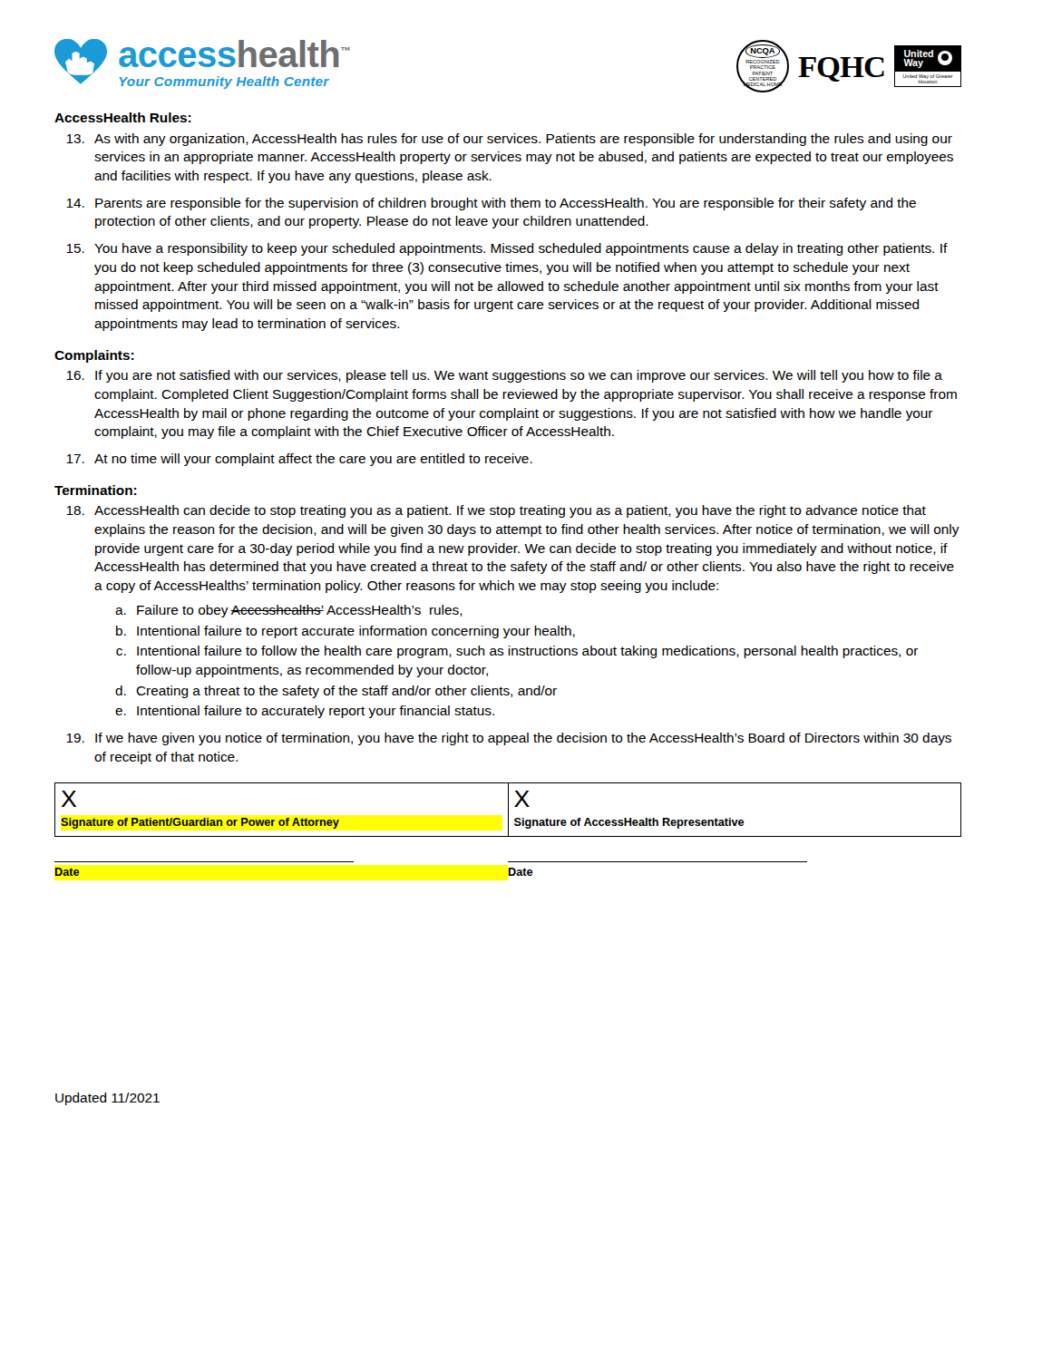access health™
Your Community Health Center
NCQA
RECOGNIZED PRACTICE
PATIENT CENTERED
MEDICAL HOME
FQHC
United
Way
United Way of Greater Houston
AccessHealth Rules:
As with any organization, AccessHealth has rules for use of our services. Patients are responsible for understanding the rules and using our services in an appropriate manner. AccessHealth property or services may not be abused, and patients are expected to treat our employees and facilities with respect. If you have any questions, please ask.
Parents are responsible for the supervision of children brought with them to AccessHealth. You are responsible for their safety and the protection of other clients, and our property. Please do not leave your children unattended.
You have a responsibility to keep your scheduled appointments. Missed scheduled appointments cause a delay in treating other patients. If you do not keep scheduled appointments for three (3) consecutive times, you will be notified when you attempt to schedule your next appointment. After your third missed appointment, you will not be allowed to schedule another appointment until six months from your last missed appointment. You will be seen on a “walk-in” basis for urgent care services or at the request of your provider. Additional missed appointments may lead to termination of services.
Complaints:
If you are not satisfied with our services, please tell us. We want suggestions so we can improve our services. We will tell you how to file a complaint. Completed Client Suggestion/Complaint forms shall be reviewed by the appropriate supervisor. You shall receive a response from AccessHealth by mail or phone regarding the outcome of your complaint or suggestions. If you are not satisfied with how we handle your complaint, you may file a complaint with the Chief Executive Officer of AccessHealth.
At no time will your complaint affect the care you are entitled to receive.
Termination:
AccessHealth can decide to stop treating you as a patient. If we stop treating you as a patient, you have the right to advance notice that explains the reason for the decision, and will be given 30 days to attempt to find other health services. After notice of termination, we will only provide urgent care for a 30-day period while you find a new provider. We can decide to stop treating you immediately and without notice, if AccessHealth has determined that you have created a threat to the safety of the staff and/ or other clients. You also have the right to receive a copy of AccessHealths’ termination policy. Other reasons for which we may stop seeing you include:
Failure to obey Accesshealths’ AccessHealth’s rules,
Intentional failure to report accurate information concerning your health,
Intentional failure to follow the health care program, such as instructions about taking medications, personal health practices, or follow-up appointments, as recommended by your doctor,
Creating a threat to the safety of the staff and/or other clients, and/or
Intentional failure to accurately report your financial status.
If we have given you notice of termination, you have the right to appeal the decision to the AccessHealth’s Board of Directors within 30 days of receipt of that notice.
| X Signature of Patient/Guardian or Power of Attorney | X Signature of AccessHealth Representative |
Date
Date
Updated 11/2021